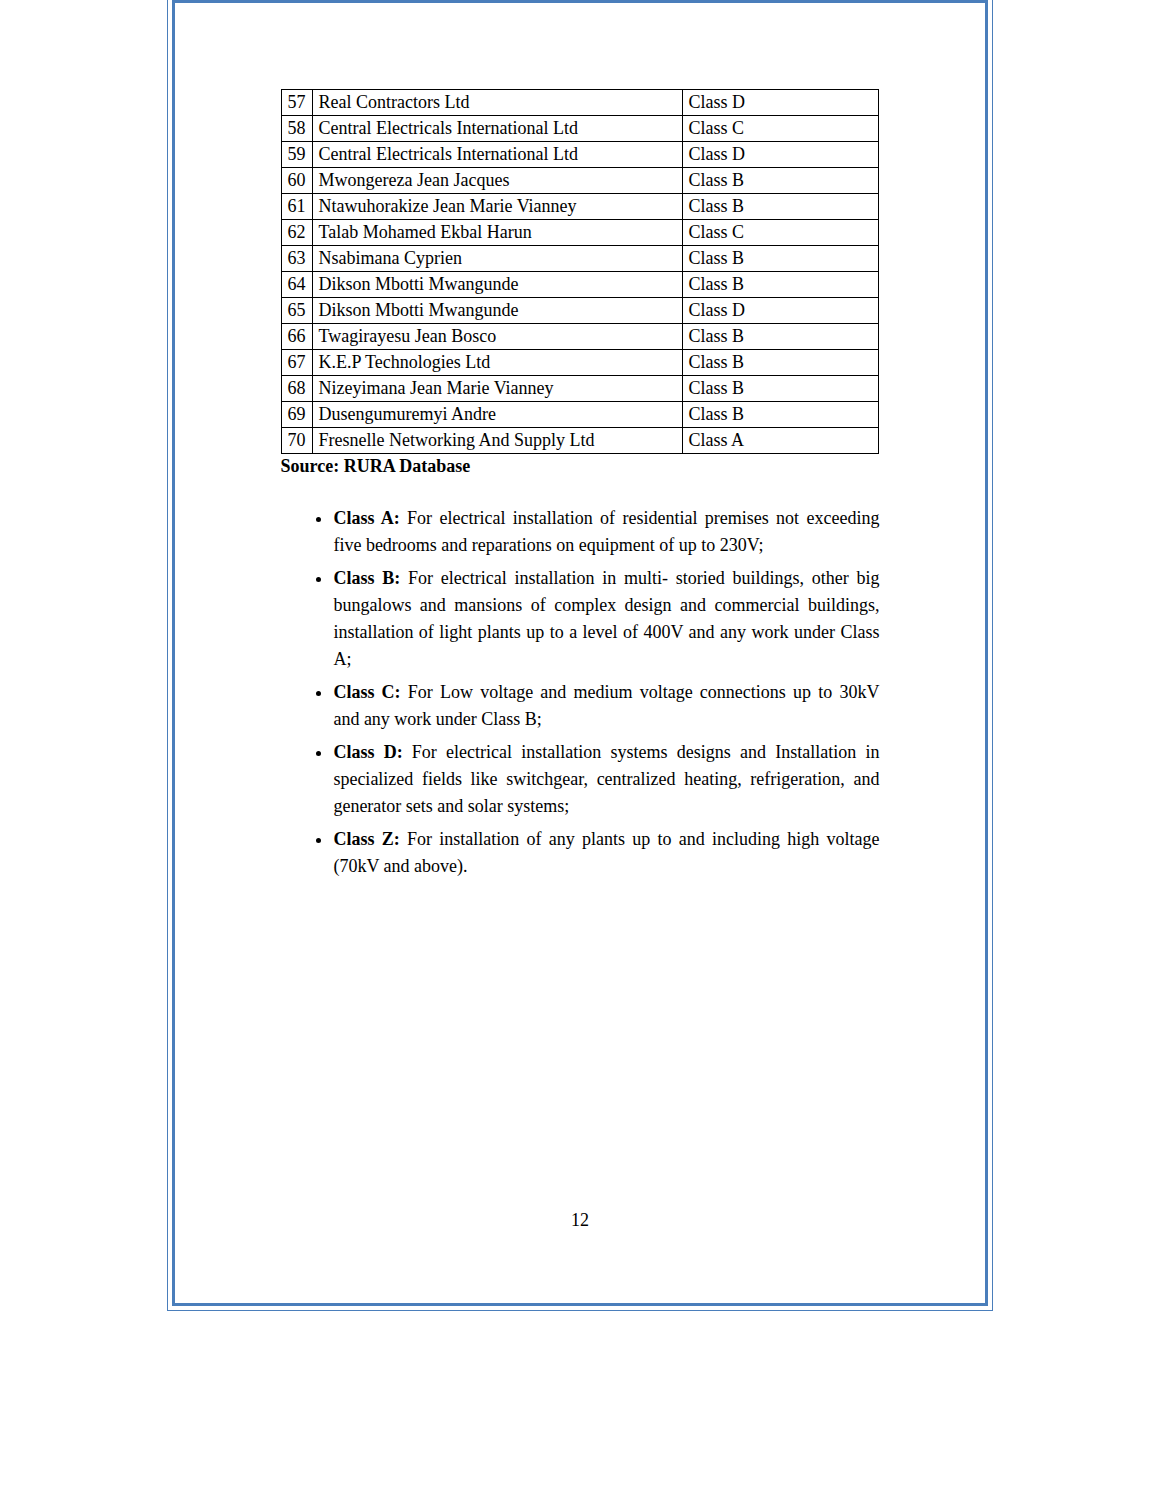| 57 | Real Contractors Ltd | Class D |
| 58 | Central Electricals International Ltd | Class C |
| 59 | Central Electricals International Ltd | Class D |
| 60 | Mwongereza Jean Jacques | Class B |
| 61 | Ntawuhorakize Jean Marie Vianney | Class B |
| 62 | Talab Mohamed Ekbal Harun | Class C |
| 63 | Nsabimana Cyprien | Class B |
| 64 | Dikson Mbotti Mwangunde | Class B |
| 65 | Dikson Mbotti Mwangunde | Class D |
| 66 | Twagirayesu Jean Bosco | Class B |
| 67 | K.E.P Technologies Ltd | Class B |
| 68 | Nizeyimana Jean Marie Vianney | Class B |
| 69 | Dusengumuremyi Andre | Class B |
| 70 | Fresnelle Networking And Supply Ltd | Class A |
Source: RURA Database
Class A: For electrical installation of residential premises not exceeding five bedrooms and reparations on equipment of up to 230V;
Class B: For electrical installation in multi- storied buildings, other big bungalows and mansions of complex design and commercial buildings, installation of light plants up to a level of 400V and any work under Class A;
Class C: For Low voltage and medium voltage connections up to 30kV and any work under Class B;
Class D: For electrical installation systems designs and Installation in specialized fields like switchgear, centralized heating, refrigeration, and generator sets and solar systems;
Class Z: For installation of any plants up to and including high voltage (70kV and above).
12